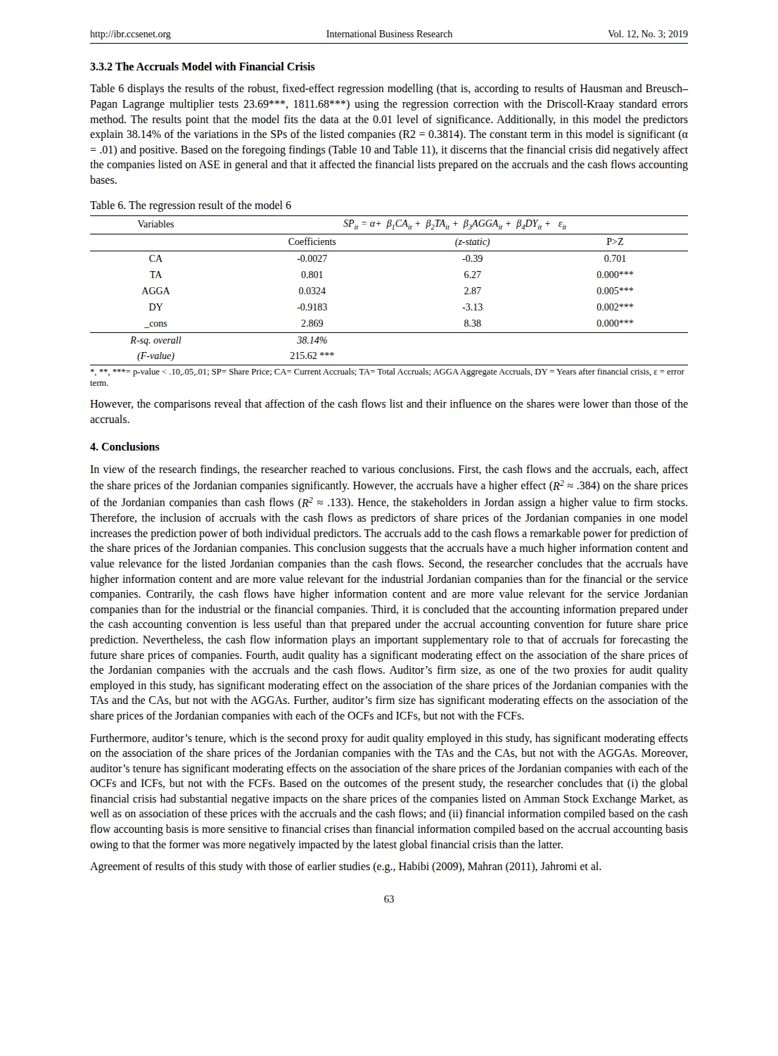http://ibr.ccsenet.org
International Business Research
Vol. 12, No. 3; 2019
3.3.2 The Accruals Model with Financial Crisis
Table 6 displays the results of the robust, fixed-effect regression modelling (that is, according to results of Hausman and Breusch–Pagan Lagrange multiplier tests 23.69***, 1811.68***) using the regression correction with the Driscoll-Kraay standard errors method. The results point that the model fits the data at the 0.01 level of significance. Additionally, in this model the predictors explain 38.14% of the variations in the SPs of the listed companies (R2 = 0.3814). The constant term in this model is significant (α = .01) and positive. Based on the foregoing findings (Table 10 and Table 11), it discerns that the financial crisis did negatively affect the companies listed on ASE in general and that it affected the financial lists prepared on the accruals and the cash flows accounting bases.
Table 6. The regression result of the model 6
| Variables | SP it = α+ β 1 CA it + β 2 TA it + β 3 AGGA it + β 4 DY it + ε it |
| | Coefficients | (z-static) | P>Z |
| CA | -0.0027 | -0.39 | 0.701 |
| TA | 0.801 | 6.27 | 0.000*** |
| AGGA | 0.0324 | 2.87 | 0.005*** |
| DY | -0.9183 | -3.13 | 0.002*** |
| _cons | 2.869 | 8.38 | 0.000*** |
| R-sq. overall | 38.14% | | |
| (F-value) | 215.62 *** | | |
*, **, ***= p-value < .10,.05,.01; SP= Share Price; CA= Current Accruals; TA= Total Accruals; AGGA Aggregate Accruals, DY = Years after financial crisis, ε = error term.
However, the comparisons reveal that affection of the cash flows list and their influence on the shares were lower than those of the accruals.
4. Conclusions
In view of the research findings, the researcher reached to various conclusions. First, the cash flows and the accruals, each, affect the share prices of the Jordanian companies significantly. However, the accruals have a higher effect (R2 ≈ .384) on the share prices of the Jordanian companies than cash flows (R2 ≈ .133). Hence, the stakeholders in Jordan assign a higher value to firm stocks. Therefore, the inclusion of accruals with the cash flows as predictors of share prices of the Jordanian companies in one model increases the prediction power of both individual predictors. The accruals add to the cash flows a remarkable power for prediction of the share prices of the Jordanian companies. This conclusion suggests that the accruals have a much higher information content and value relevance for the listed Jordanian companies than the cash flows. Second, the researcher concludes that the accruals have higher information content and are more value relevant for the industrial Jordanian companies than for the financial or the service companies. Contrarily, the cash flows have higher information content and are more value relevant for the service Jordanian companies than for the industrial or the financial companies. Third, it is concluded that the accounting information prepared under the cash accounting convention is less useful than that prepared under the accrual accounting convention for future share price prediction. Nevertheless, the cash flow information plays an important supplementary role to that of accruals for forecasting the future share prices of companies. Fourth, audit quality has a significant moderating effect on the association of the share prices of the Jordanian companies with the accruals and the cash flows. Auditor’s firm size, as one of the two proxies for audit quality employed in this study, has significant moderating effect on the association of the share prices of the Jordanian companies with the TAs and the CAs, but not with the AGGAs. Further, auditor’s firm size has significant moderating effects on the association of the share prices of the Jordanian companies with each of the OCFs and ICFs, but not with the FCFs.
Furthermore, auditor’s tenure, which is the second proxy for audit quality employed in this study, has significant moderating effects on the association of the share prices of the Jordanian companies with the TAs and the CAs, but not with the AGGAs. Moreover, auditor’s tenure has significant moderating effects on the association of the share prices of the Jordanian companies with each of the OCFs and ICFs, but not with the FCFs. Based on the outcomes of the present study, the researcher concludes that (i) the global financial crisis had substantial negative impacts on the share prices of the companies listed on Amman Stock Exchange Market, as well as on association of these prices with the accruals and the cash flows; and (ii) financial information compiled based on the cash flow accounting basis is more sensitive to financial crises than financial information compiled based on the accrual accounting basis owing to that the former was more negatively impacted by the latest global financial crisis than the latter.
Agreement of results of this study with those of earlier studies (e.g., Habibi (2009), Mahran (2011), Jahromi et al.
63